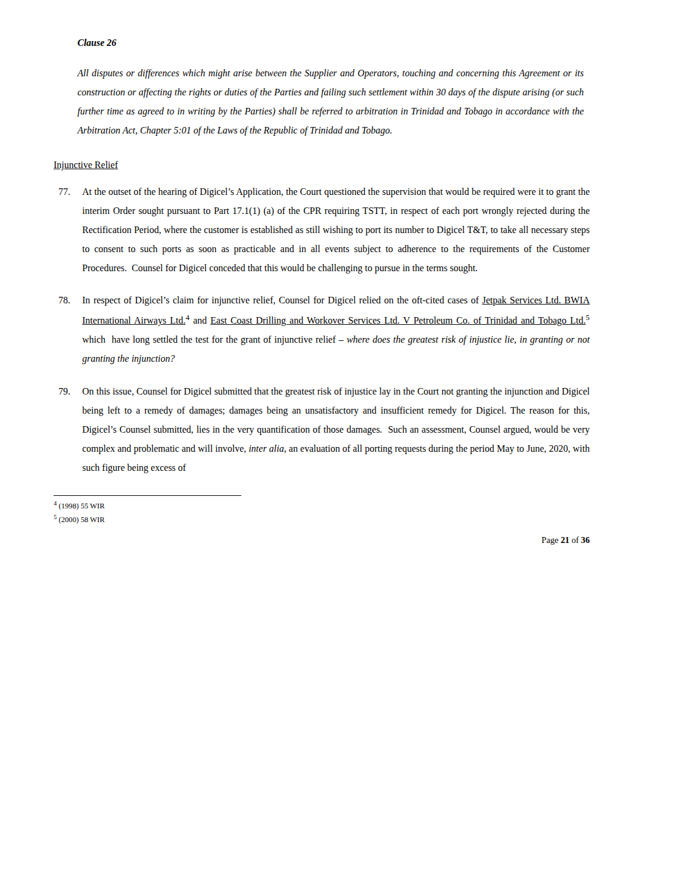Clause 26
All disputes or differences which might arise between the Supplier and Operators, touching and concerning this Agreement or its construction or affecting the rights or duties of the Parties and failing such settlement within 30 days of the dispute arising (or such further time as agreed to in writing by the Parties) shall be referred to arbitration in Trinidad and Tobago in accordance with the Arbitration Act, Chapter 5:01 of the Laws of the Republic of Trinidad and Tobago.
Injunctive Relief
At the outset of the hearing of Digicel’s Application, the Court questioned the supervision that would be required were it to grant the interim Order sought pursuant to Part 17.1(1) (a) of the CPR requiring TSTT, in respect of each port wrongly rejected during the Rectification Period, where the customer is established as still wishing to port its number to Digicel T&T, to take all necessary steps to consent to such ports as soon as practicable and in all events subject to adherence to the requirements of the Customer Procedures. Counsel for Digicel conceded that this would be challenging to pursue in the terms sought.
In respect of Digicel’s claim for injunctive relief, Counsel for Digicel relied on the oft-cited cases of Jetpak Services Ltd. BWIA International Airways Ltd.4 and East Coast Drilling and Workover Services Ltd. V Petroleum Co. of Trinidad and Tobago Ltd.5 which have long settled the test for the grant of injunctive relief – where does the greatest risk of injustice lie, in granting or not granting the injunction?
On this issue, Counsel for Digicel submitted that the greatest risk of injustice lay in the Court not granting the injunction and Digicel being left to a remedy of damages; damages being an unsatisfactory and insufficient remedy for Digicel. The reason for this, Digicel’s Counsel submitted, lies in the very quantification of those damages. Such an assessment, Counsel argued, would be very complex and problematic and will involve, inter alia, an evaluation of all porting requests during the period May to June, 2020, with such figure being excess of
4 (1998) 55 WIR
5 (2000) 58 WIR
Page 21 of 36